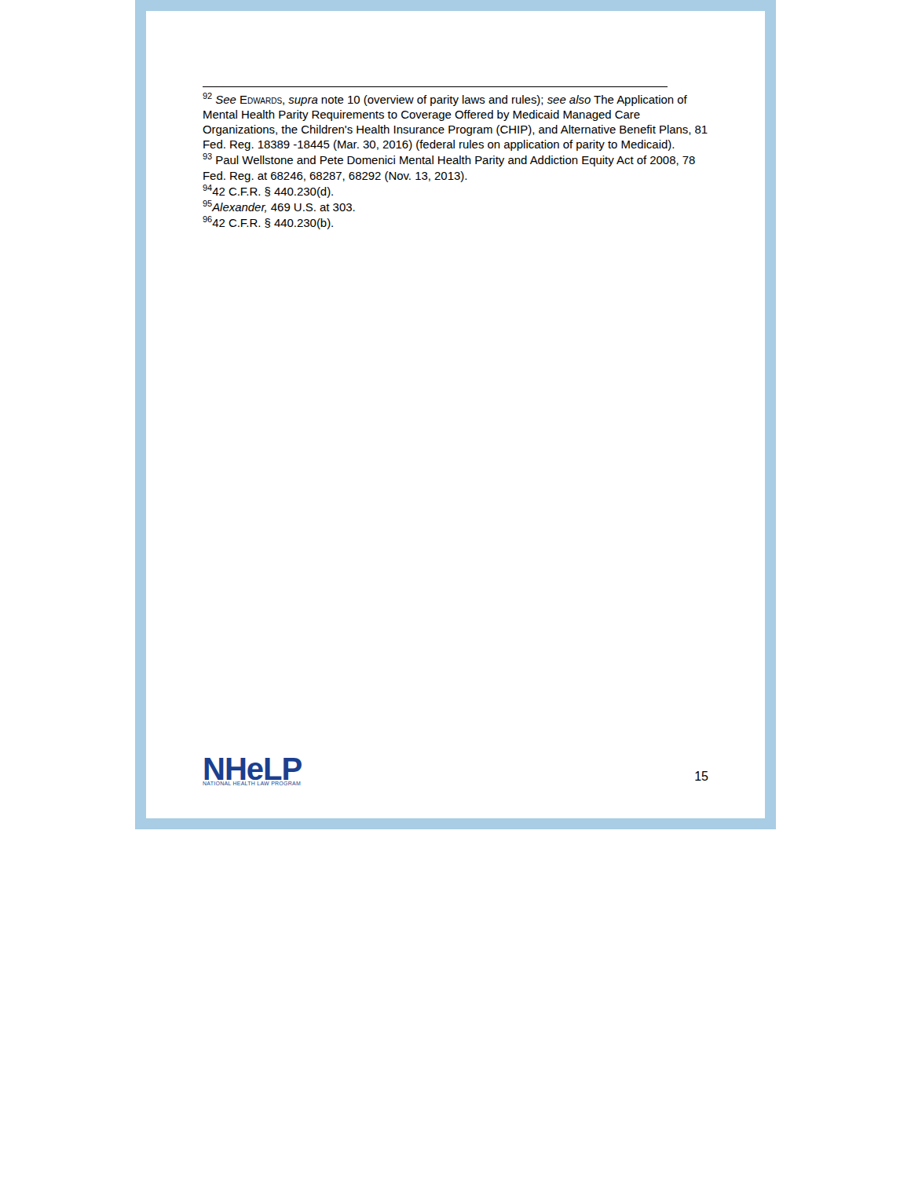92 See Edwards, supra note 10 (overview of parity laws and rules); see also The Application of Mental Health Parity Requirements to Coverage Offered by Medicaid Managed Care Organizations, the Children's Health Insurance Program (CHIP), and Alternative Benefit Plans, 81 Fed. Reg. 18389 -18445 (Mar. 30, 2016) (federal rules on application of parity to Medicaid).
93 Paul Wellstone and Pete Domenici Mental Health Parity and Addiction Equity Act of 2008, 78 Fed. Reg. at 68246, 68287, 68292 (Nov. 13, 2013).
9442 C.F.R. § 440.230(d).
95Alexander, 469 U.S. at 303.
9642 C.F.R. § 440.230(b).
NHeLP National Health Law Program
15